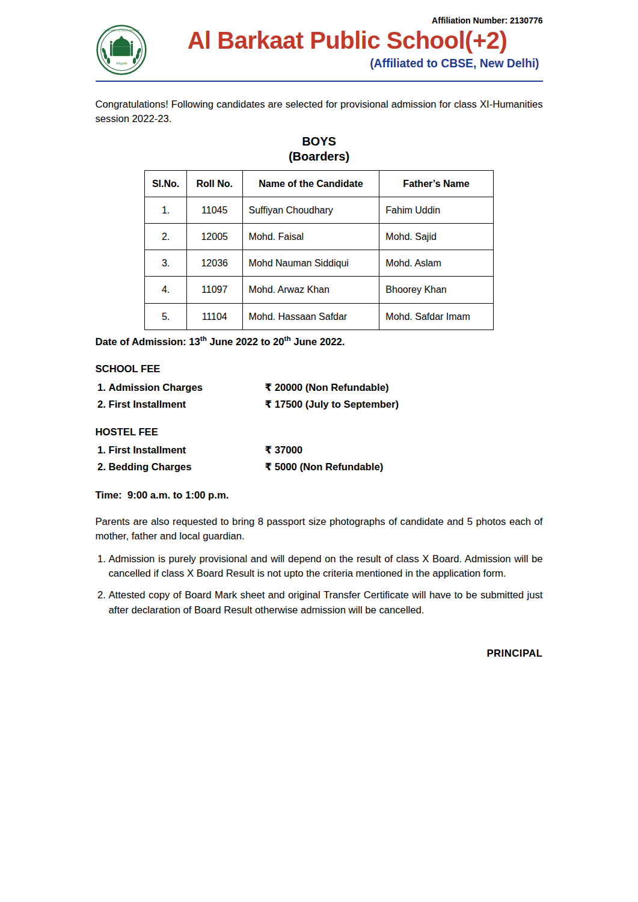Affiliation Number: 2130776
Aligarh AL-BARKAAT EDUCATIONAL
Al Barkaat Public School(+2)
(Affiliated to CBSE, New Delhi)
Congratulations! Following candidates are selected for provisional admission for class XI-Humanities session 2022-23.
BOYS (Boarders)
| Sl.No. | Roll No. | Name of the Candidate | Father’s Name |
| --- | --- | --- | --- |
| 1. | 11045 | Suffiyan Choudhary | Fahim Uddin |
| 2. | 12005 | Mohd. Faisal | Mohd. Sajid |
| 3. | 12036 | Mohd Nauman Siddiqui | Mohd. Aslam |
| 4. | 11097 | Mohd. Arwaz Khan | Bhoorey Khan |
| 5. | 11104 | Mohd. Hassaan Safdar | Mohd. Safdar Imam |
Date of Admission: 13th June 2022 to 20th June 2022.
SCHOOL FEE
Admission Charges ₹ 20000 (Non Refundable)
First Installment ₹ 17500 (July to September)
HOSTEL FEE
First Installment ₹ 37000
Bedding Charges ₹ 5000 (Non Refundable)
Time: 9:00 a.m. to 1:00 p.m.
Parents are also requested to bring 8 passport size photographs of candidate and 5 photos each of mother, father and local guardian.
Admission is purely provisional and will depend on the result of class X Board. Admission will be cancelled if class X Board Result is not upto the criteria mentioned in the application form.
Attested copy of Board Mark sheet and original Transfer Certificate will have to be submitted just after declaration of Board Result otherwise admission will be cancelled.
PRINCIPAL